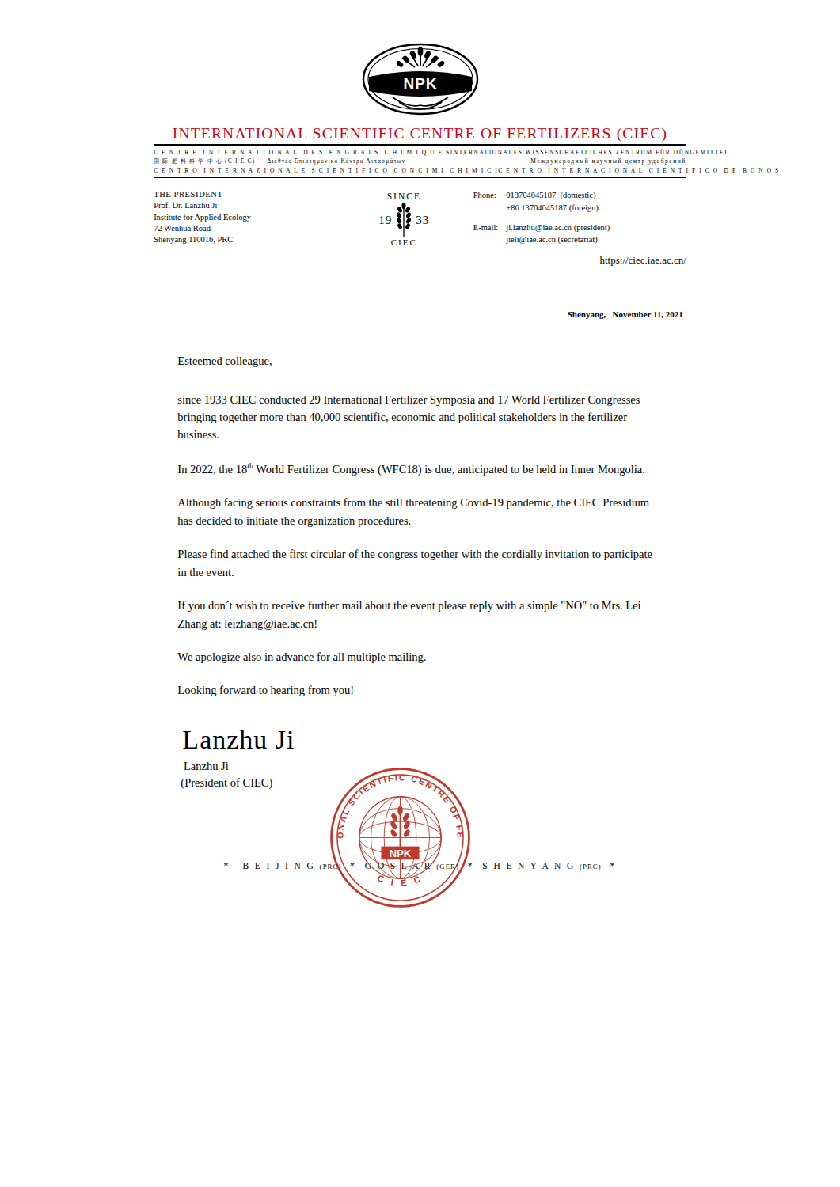NPK
INTERNATIONAL SCIENTIFIC CENTRE OF FERTILIZERS (CIEC)
C E N T R E I N T E R N A T I O N A L D E S E N G R A I S C H I M I Q U E S INTERNATIONALES WISSENSCHAFTLICHES ZENTRUM FÜR DÜNGEMITTEL
国 际 肥 料 科 学 中 心 (C I E C) Διεθνές Επιστημονικό Κέντρο Λιπασμάτων Международный научный центр удобрений
C E N T R O I N T E R N A Z I O N A L E S C I E N T I F I C O C O N C I M I C H I M I C I C E N T R O I N T E R N A C I O N A L C I E N T I F I C O D E B O N O S
THE PRESIDENT
Prof. Dr. Lanzhu Ji
Institute for Applied Ecology
72 Wenhua Road
Shenyang 110016, PRC
SINCE
19 33
CIEC
| Phone: | 013704045187 (domestic) |
| | +86 13704045187 (foreign) |
| E-mail: | ji.lanzhu@iae.ac.cn (president) |
| | jieli@iae.ac.cn (secretariat) |
https://ciec.iae.ac.cn/
Shenyang, November 11, 2021
Esteemed colleague,
since 1933 CIEC conducted 29 International Fertilizer Symposia and 17 World Fertilizer Congresses bringing together more than 40,000 scientific, economic and political stakeholders in the fertilizer business.
In 2022, the 18th World Fertilizer Congress (WFC18) is due, anticipated to be held in Inner Mongolia.
Although facing serious constraints from the still threatening Covid-19 pandemic, the CIEC Presidium has decided to initiate the organization procedures.
Please find attached the first circular of the congress together with the cordially invitation to participate in the event.
If you don´t wish to receive further mail about the event please reply with a simple "NO" to Mrs. Lei Zhang at: leizhang@iae.ac.cn!
We apologize also in advance for all multiple mailing.
Looking forward to hearing from you!
Lanzhu Ji
Lanzhu Ji
(President of CIEC)
NPK INTERNATIONAL SCIENTIFIC CENTRE OF FERTILIZERS C I E C
* B E I J I N G (PRC) * G O S L A R (GER) * S H E N Y A N G (PRC) *